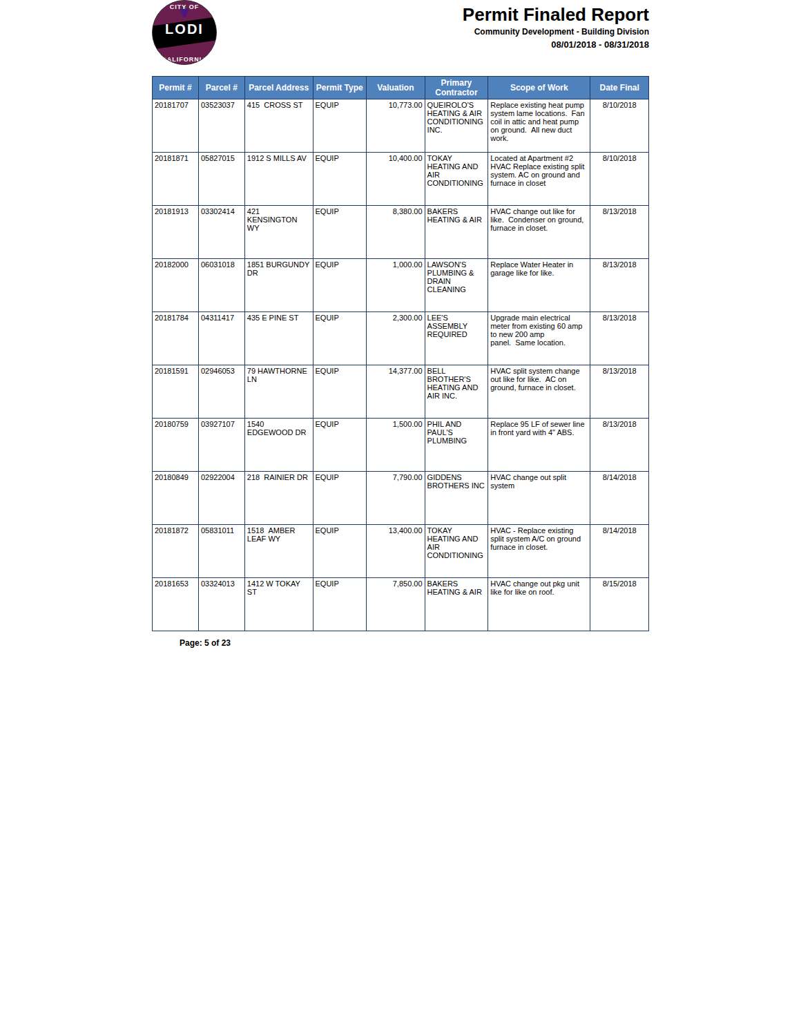CITY OF
LODI
CALIFORNIA
Permit Finaled Report
Community Development - Building Division
08/01/2018 - 08/31/2018
| Permit # | Parcel # | Parcel Address | Permit Type | Valuation | Primary Contractor | Scope of Work | Date Final |
| --- | --- | --- | --- | --- | --- | --- | --- |
| 20181707 | 03523037 | 415 CROSS ST | EQUIP | 10,773.00 | QUEIROLO'S HEATING & AIR CONDITIONING INC. | Replace existing heat pump system lame locations. Fan coil in attic and heat pump on ground. All new duct work. | 8/10/2018 |
| 20181871 | 05827015 | 1912 S MILLS AV | EQUIP | 10,400.00 | TOKAY HEATING AND AIR CONDITIONING | Located at Apartment #2 HVAC Replace existing split system. AC on ground and furnace in closet | 8/10/2018 |
| 20181913 | 03302414 | 421 KENSINGTON WY | EQUIP | 8,380.00 | BAKERS HEATING & AIR | HVAC change out like for like. Condenser on ground, furnace in closet. | 8/13/2018 |
| 20182000 | 06031018 | 1851 BURGUNDY DR | EQUIP | 1,000.00 | LAWSON'S PLUMBING & DRAIN CLEANING | Replace Water Heater in garage like for like. | 8/13/2018 |
| 20181784 | 04311417 | 435 E PINE ST | EQUIP | 2,300.00 | LEE'S ASSEMBLY REQUIRED | Upgrade main electrical meter from existing 60 amp to new 200 amp panel. Same location. | 8/13/2018 |
| 20181591 | 02946053 | 79 HAWTHORNE LN | EQUIP | 14,377.00 | BELL BROTHER'S HEATING AND AIR INC. | HVAC split system change out like for like. AC on ground, furnace in closet. | 8/13/2018 |
| 20180759 | 03927107 | 1540 EDGEWOOD DR | EQUIP | 1,500.00 | PHIL AND PAUL'S PLUMBING | Replace 95 LF of sewer line in front yard with 4" ABS. | 8/13/2018 |
| 20180849 | 02922004 | 218 RAINIER DR | EQUIP | 7,790.00 | GIDDENS BROTHERS INC | HVAC change out split system | 8/14/2018 |
| 20181872 | 05831011 | 1518 AMBER LEAF WY | EQUIP | 13,400.00 | TOKAY HEATING AND AIR CONDITIONING | HVAC - Replace existing split system A/C on ground furnace in closet. | 8/14/2018 |
| 20181653 | 03324013 | 1412 W TOKAY ST | EQUIP | 7,850.00 | BAKERS HEATING & AIR | HVAC change out pkg unit like for like on roof. | 8/15/2018 |
Page: 5 of 23